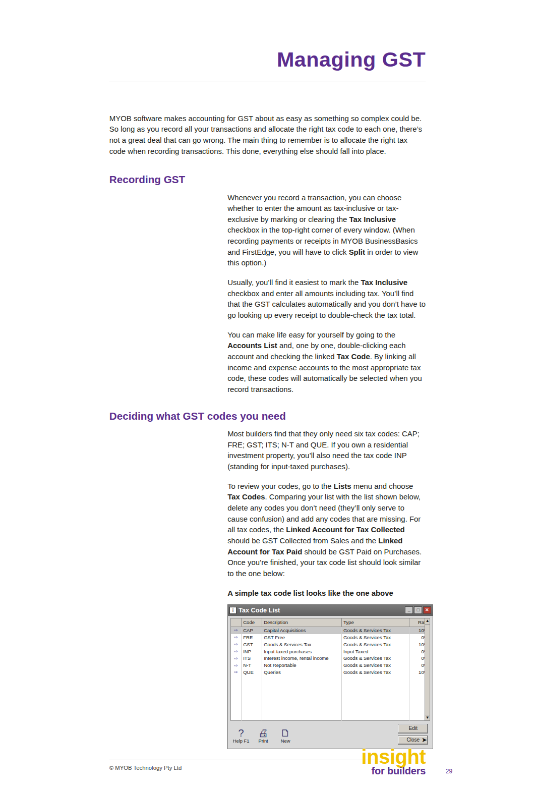Managing GST
MYOB software makes accounting for GST about as easy as something so complex could be. So long as you record all your transactions and allocate the right tax code to each one, there’s not a great deal that can go wrong. The main thing to remember is to allocate the right tax code when recording transactions. This done, everything else should fall into place.
Recording GST
Whenever you record a transaction, you can choose whether to enter the amount as tax-inclusive or tax-exclusive by marking or clearing the Tax Inclusive checkbox in the top-right corner of every window. (When recording payments or receipts in MYOB BusinessBasics and FirstEdge, you will have to click Split in order to view this option.)
Usually, you’ll find it easiest to mark the Tax Inclusive checkbox and enter all amounts including tax. You’ll find that the GST calculates automatically and you don’t have to go looking up every receipt to double-check the tax total.
You can make life easy for yourself by going to the Accounts List and, one by one, double-clicking each account and checking the linked Tax Code. By linking all income and expense accounts to the most appropriate tax code, these codes will automatically be selected when you record transactions.
Deciding what GST codes you need
Most builders find that they only need six tax codes: CAP; FRE; GST; ITS; N-T and QUE. If you own a residential investment property, you’ll also need the tax code INP (standing for input-taxed purchases).
To review your codes, go to the Lists menu and choose Tax Codes. Comparing your list with the list shown below, delete any codes you don’t need (they’ll only serve to cause confusion) and add any codes that are missing. For all tax codes, the Linked Account for Tax Collected should be GST Collected from Sales and the Linked Account for Tax Paid should be GST Paid on Purchases. Once you’re finished, your tax code list should look similar to the one below:
A simple tax code list looks like the one above
iTax Code List
_□✕
| | Code | Description | Type | Rate |
| --- | --- | --- | --- | --- |
| ⇨ | CAP | Capital Acquisitions | Goods & Services Tax | 10% |
| ⇨ | FRE | GST Free | Goods & Services Tax | 0% |
| ⇨ | GST | Goods & Services Tax | Goods & Services Tax | 10% |
| ⇨ | INP | Input-taxed purchases | Input Taxed | 0% |
| ⇨ | ITS | Interest income, rental income | Goods & Services Tax | 0% |
| ⇨ | N-T | Not Reportable | Goods & Services Tax | 0% |
| ⇨ | QUE | Queries | Goods & Services Tax | 10% |
▲
▼
?Help F1
🖨Print
🗋New
➤
Edit
Close
© MYOB Technology Pty Ltd
insight
for builders
29